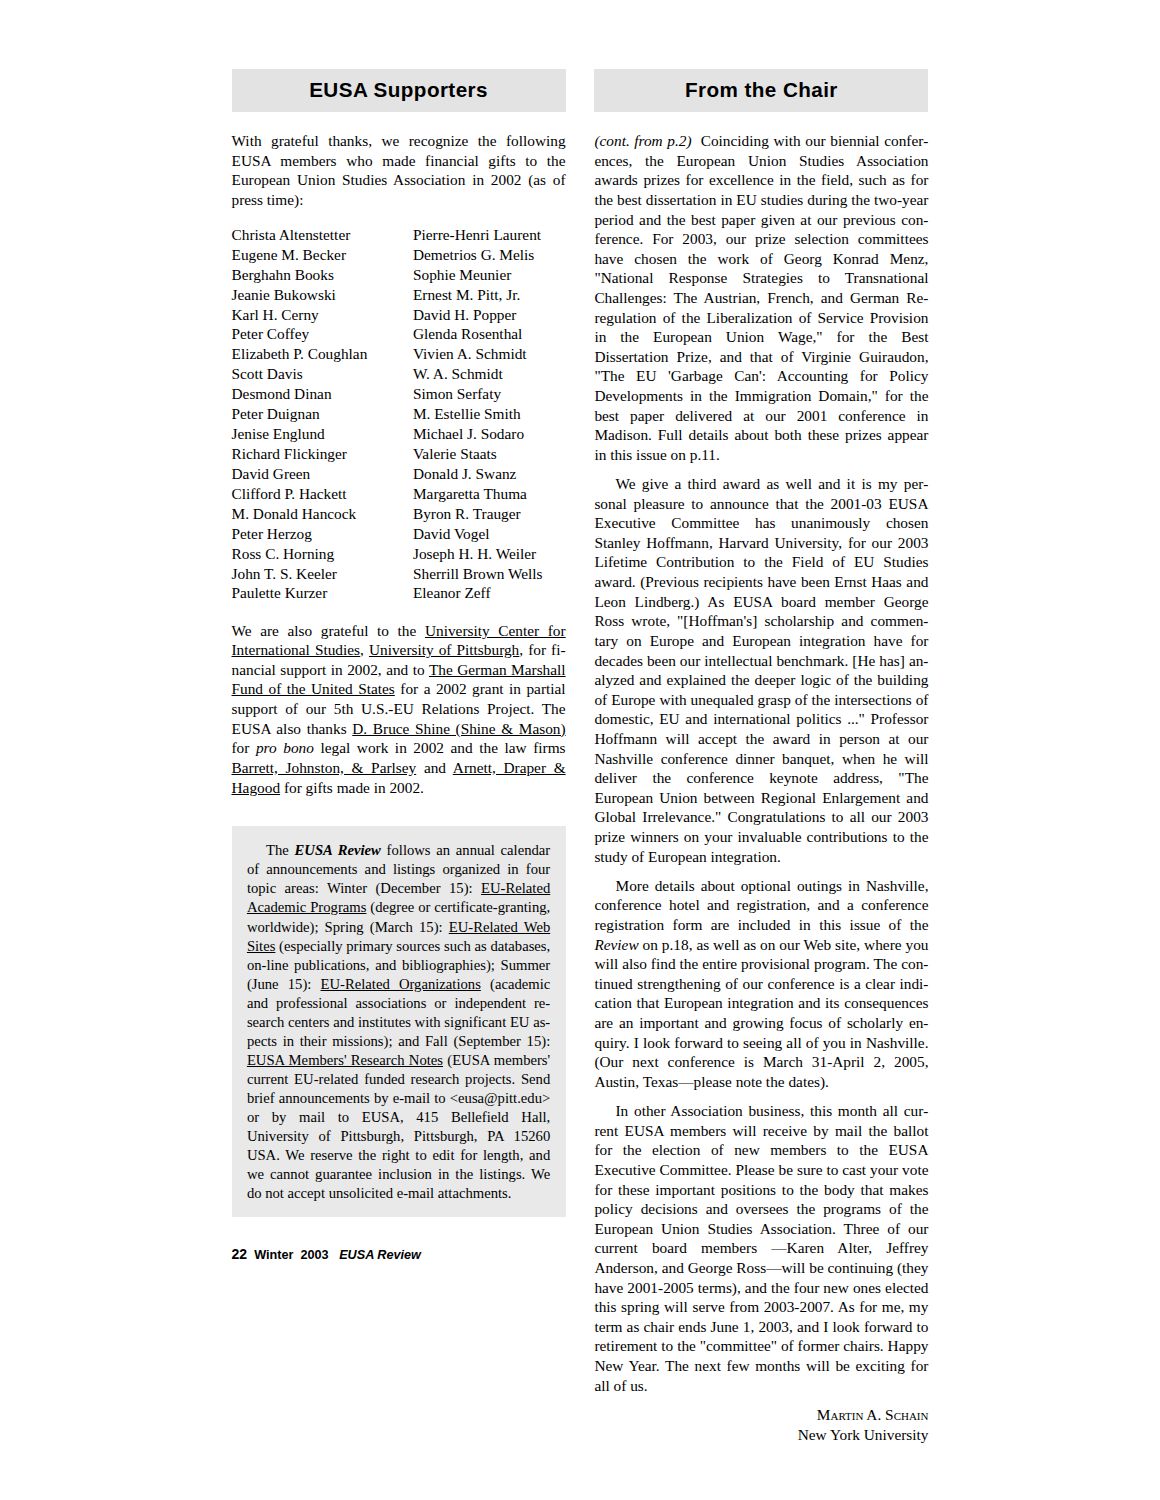EUSA Supporters
With grateful thanks, we recognize the following EUSA members who made financial gifts to the European Union Studies Association in 2002 (as of press time):
Christa Altenstetter
Eugene M. Becker
Berghahn Books
Jeanie Bukowski
Karl H. Cerny
Peter Coffey
Elizabeth P. Coughlan
Scott Davis
Desmond Dinan
Peter Duignan
Jenise Englund
Richard Flickinger
David Green
Clifford P. Hackett
M. Donald Hancock
Peter Herzog
Ross C. Horning
John T. S. Keeler
Paulette Kurzer
Pierre-Henri Laurent
Demetrios G. Melis
Sophie Meunier
Ernest M. Pitt, Jr.
David H. Popper
Glenda Rosenthal
Vivien A. Schmidt
W. A. Schmidt
Simon Serfaty
M. Estellie Smith
Michael J. Sodaro
Valerie Staats
Donald J. Swanz
Margaretta Thuma
Byron R. Trauger
David Vogel
Joseph H. H. Weiler
Sherrill Brown Wells
Eleanor Zeff
We are also grateful to the University Center for International Studies, University of Pittsburgh, for financial support in 2002, and to The German Marshall Fund of the United States for a 2002 grant in partial support of our 5th U.S.-EU Relations Project. The EUSA also thanks D. Bruce Shine (Shine & Mason) for pro bono legal work in 2002 and the law firms Barrett, Johnston, & Parlsey and Arnett, Draper & Hagood for gifts made in 2002.
The EUSA Review follows an annual calendar of announcements and listings organized in four topic areas: Winter (December 15): EU-Related Academic Programs (degree or certificate-granting, worldwide); Spring (March 15): EU-Related Web Sites (especially primary sources such as databases, on-line publications, and bibliographies); Summer (June 15): EU-Related Organizations (academic and professional associations or independent research centers and institutes with significant EU aspects in their missions); and Fall (September 15): EUSA Members' Research Notes (EUSA members' current EU-related funded research projects. Send brief announcements by e-mail to <eusa@pitt.edu> or by mail to EUSA, 415 Bellefield Hall, University of Pittsburgh, Pittsburgh, PA 15260 USA. We reserve the right to edit for length, and we cannot guarantee inclusion in the listings. We do not accept unsolicited e-mail attachments.
22 Winter 2003 EUSA Review
From the Chair
(cont. from p.2) Coinciding with our biennial conferences, the European Union Studies Association awards prizes for excellence in the field, such as for the best dissertation in EU studies during the two-year period and the best paper given at our previous conference. For 2003, our prize selection committees have chosen the work of Georg Konrad Menz, "National Response Strategies to Transnational Challenges: The Austrian, French, and German Re-regulation of the Liberalization of Service Provision in the European Union Wage," for the Best Dissertation Prize, and that of Virginie Guiraudon, "The EU 'Garbage Can': Accounting for Policy Developments in the Immigration Domain," for the best paper delivered at our 2001 conference in Madison. Full details about both these prizes appear in this issue on p.11.
We give a third award as well and it is my personal pleasure to announce that the 2001-03 EUSA Executive Committee has unanimously chosen Stanley Hoffmann, Harvard University, for our 2003 Lifetime Contribution to the Field of EU Studies award. (Previous recipients have been Ernst Haas and Leon Lindberg.) As EUSA board member George Ross wrote, "[Hoffman's] scholarship and commentary on Europe and European integration have for decades been our intellectual benchmark. [He has] analyzed and explained the deeper logic of the building of Europe with unequaled grasp of the intersections of domestic, EU and international politics ..." Professor Hoffmann will accept the award in person at our Nashville conference dinner banquet, when he will deliver the conference keynote address, "The European Union between Regional Enlargement and Global Irrelevance." Congratulations to all our 2003 prize winners on your invaluable contributions to the study of European integration.
More details about optional outings in Nashville, conference hotel and registration, and a conference registration form are included in this issue of the Review on p.18, as well as on our Web site, where you will also find the entire provisional program. The continued strengthening of our conference is a clear indication that European integration and its consequences are an important and growing focus of scholarly enquiry. I look forward to seeing all of you in Nashville. (Our next conference is March 31-April 2, 2005, Austin, Texas—please note the dates).
In other Association business, this month all current EUSA members will receive by mail the ballot for the election of new members to the EUSA Executive Committee. Please be sure to cast your vote for these important positions to the body that makes policy decisions and oversees the programs of the European Union Studies Association. Three of our current board members —Karen Alter, Jeffrey Anderson, and George Ross—will be continuing (they have 2001-2005 terms), and the four new ones elected this spring will serve from 2003-2007. As for me, my term as chair ends June 1, 2003, and I look forward to retirement to the "committee" of former chairs. Happy New Year. The next few months will be exciting for all of us.
Martin A. Schain
New York University